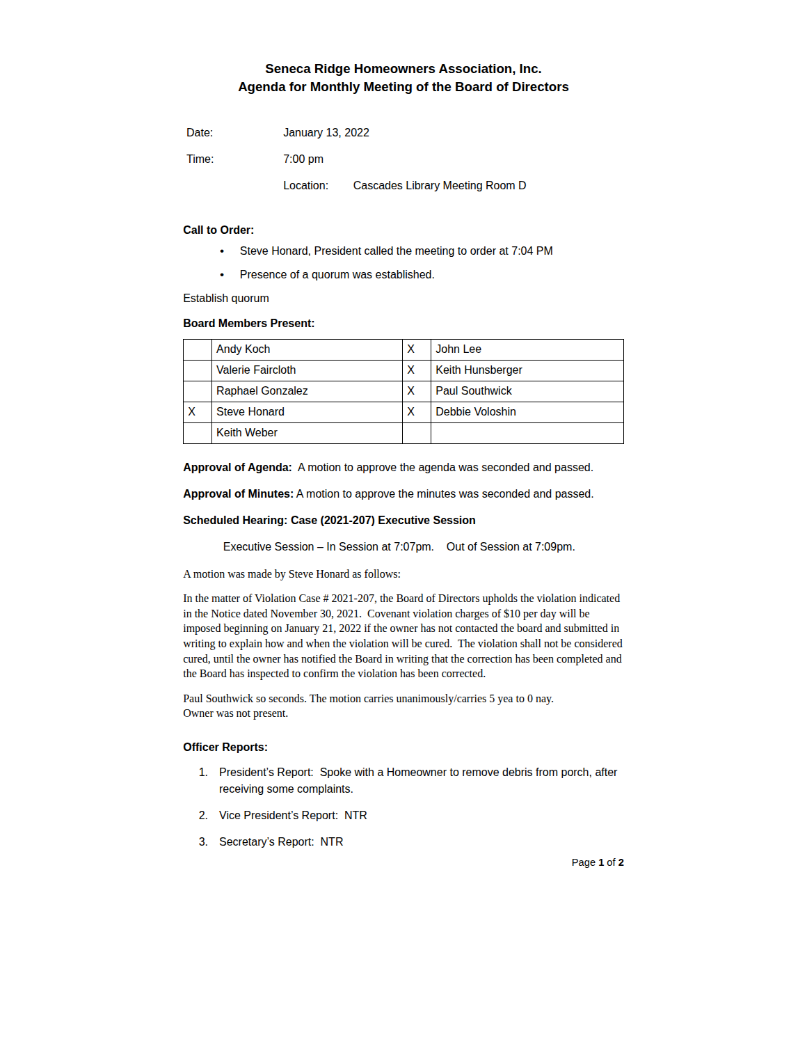Seneca Ridge Homeowners Association, Inc.
Agenda for Monthly Meeting of the Board of Directors
| Date: | January 13, 2022 |
| Time: | 7:00 pm |
| | Location: Cascades Library Meeting Room D |
Call to Order:
Steve Honard, President called the meeting to order at 7:04 PM
Presence of a quorum was established.
Establish quorum
Board Members Present:
| | Andy Koch | X | John Lee |
| | Valerie Faircloth | X | Keith Hunsberger |
| | Raphael Gonzalez | X | Paul Southwick |
| X | Steve Honard | X | Debbie Voloshin |
| | Keith Weber | | |
Approval of Agenda: A motion to approve the agenda was seconded and passed.
Approval of Minutes: A motion to approve the minutes was seconded and passed.
Scheduled Hearing: Case (2021-207) Executive Session
Executive Session – In Session at 7:07pm. Out of Session at 7:09pm.
A motion was made by Steve Honard as follows:
In the matter of Violation Case # 2021-207, the Board of Directors upholds the violation indicated in the Notice dated November 30, 2021. Covenant violation charges of $10 per day will be imposed beginning on January 21, 2022 if the owner has not contacted the board and submitted in writing to explain how and when the violation will be cured. The violation shall not be considered cured, until the owner has notified the Board in writing that the correction has been completed and the Board has inspected to confirm the violation has been corrected.
Paul Southwick so seconds. The motion carries unanimously/carries 5 yea to 0 nay.
Owner was not present.
Officer Reports:
President’s Report: Spoke with a Homeowner to remove debris from porch, after receiving some complaints.
Vice President’s Report: NTR
Secretary’s Report: NTR
Page 1 of 2